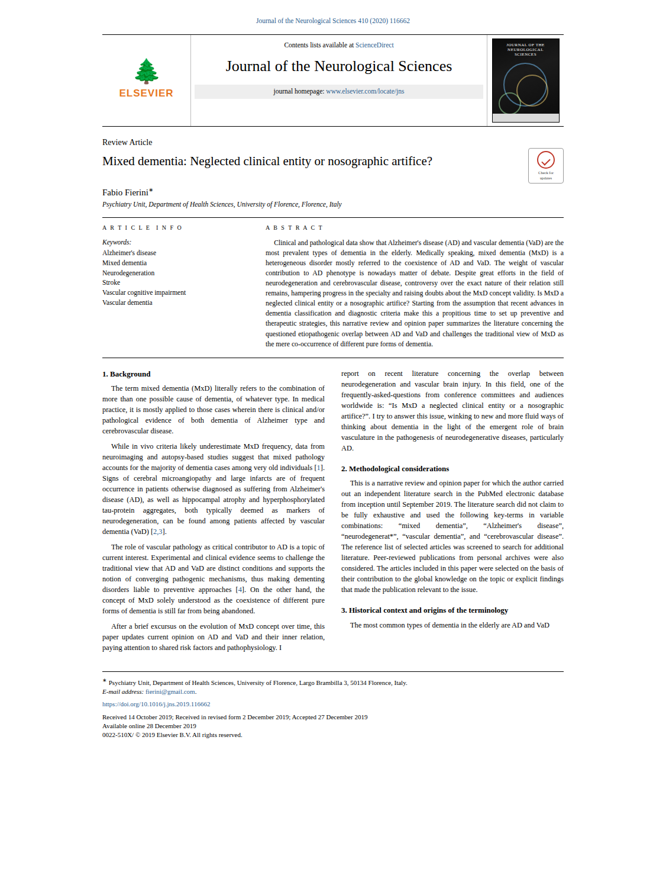Journal of the Neurological Sciences 410 (2020) 116662
🌲
ELSEVIER
Contents lists available at ScienceDirect
Journal of the Neurological Sciences
journal homepage: www.elsevier.com/locate/jns
JOURNAL OF THE
NEUROLOGICAL
SCIENCES
Review Article
Mixed dementia: Neglected clinical entity or nosographic artifice?
Check for
updates
Fabio Fierini∗
Psychiatry Unit, Department of Health Sciences, University of Florence, Florence, Italy
A R T I C L E I N F O
Keywords:
Alzheimer's disease
Mixed dementia
Neurodegeneration
Stroke
Vascular cognitive impairment
Vascular dementia
A B S T R A C T
Clinical and pathological data show that Alzheimer's disease (AD) and vascular dementia (VaD) are the most prevalent types of dementia in the elderly. Medically speaking, mixed dementia (MxD) is a heterogeneous disorder mostly referred to the coexistence of AD and VaD. The weight of vascular contribution to AD phenotype is nowadays matter of debate. Despite great efforts in the field of neurodegeneration and cerebrovascular disease, controversy over the exact nature of their relation still remains, hampering progress in the specialty and raising doubts about the MxD concept validity. Is MxD a neglected clinical entity or a nosographic artifice? Starting from the assumption that recent advances in dementia classification and diagnostic criteria make this a propitious time to set up preventive and therapeutic strategies, this narrative review and opinion paper summarizes the literature concerning the questioned etiopathogenic overlap between AD and VaD and challenges the traditional view of MxD as the mere co-occurrence of different pure forms of dementia.
1. Background
The term mixed dementia (MxD) literally refers to the combination of more than one possible cause of dementia, of whatever type. In medical practice, it is mostly applied to those cases wherein there is clinical and/or pathological evidence of both dementia of Alzheimer type and cerebrovascular disease.
While in vivo criteria likely underestimate MxD frequency, data from neuroimaging and autopsy-based studies suggest that mixed pathology accounts for the majority of dementia cases among very old individuals [1]. Signs of cerebral microangiopathy and large infarcts are of frequent occurrence in patients otherwise diagnosed as suffering from Alzheimer's disease (AD), as well as hippocampal atrophy and hyperphosphorylated tau-protein aggregates, both typically deemed as markers of neurodegeneration, can be found among patients affected by vascular dementia (VaD) [2,3].
The role of vascular pathology as critical contributor to AD is a topic of current interest. Experimental and clinical evidence seems to challenge the traditional view that AD and VaD are distinct conditions and supports the notion of converging pathogenic mechanisms, thus making dementing disorders liable to preventive approaches [4]. On the other hand, the concept of MxD solely understood as the coexistence of different pure forms of dementia is still far from being abandoned.
After a brief excursus on the evolution of MxD concept over time, this paper updates current opinion on AD and VaD and their inner relation, paying attention to shared risk factors and pathophysiology. I
report on recent literature concerning the overlap between neurodegeneration and vascular brain injury. In this field, one of the frequently-asked-questions from conference committees and audiences worldwide is: “Is MxD a neglected clinical entity or a nosographic artifice?”. I try to answer this issue, winking to new and more fluid ways of thinking about dementia in the light of the emergent role of brain vasculature in the pathogenesis of neurodegenerative diseases, particularly AD.
2. Methodological considerations
This is a narrative review and opinion paper for which the author carried out an independent literature search in the PubMed electronic database from inception until September 2019. The literature search did not claim to be fully exhaustive and used the following key-terms in variable combinations: “mixed dementia”, “Alzheimer's disease”, “neurodegenerat*”, “vascular dementia”, and “cerebrovascular disease”. The reference list of selected articles was screened to search for additional literature. Peer-reviewed publications from personal archives were also considered. The articles included in this paper were selected on the basis of their contribution to the global knowledge on the topic or explicit findings that made the publication relevant to the issue.
3. Historical context and origins of the terminology
The most common types of dementia in the elderly are AD and VaD
∗ Psychiatry Unit, Department of Health Sciences, University of Florence, Largo Brambilla 3, 50134 Florence, Italy.
E-mail address: fierini@gmail.com.
https://doi.org/10.1016/j.jns.2019.116662
Received 14 October 2019; Received in revised form 2 December 2019; Accepted 27 December 2019
Available online 28 December 2019
0022-510X/ © 2019 Elsevier B.V. All rights reserved.